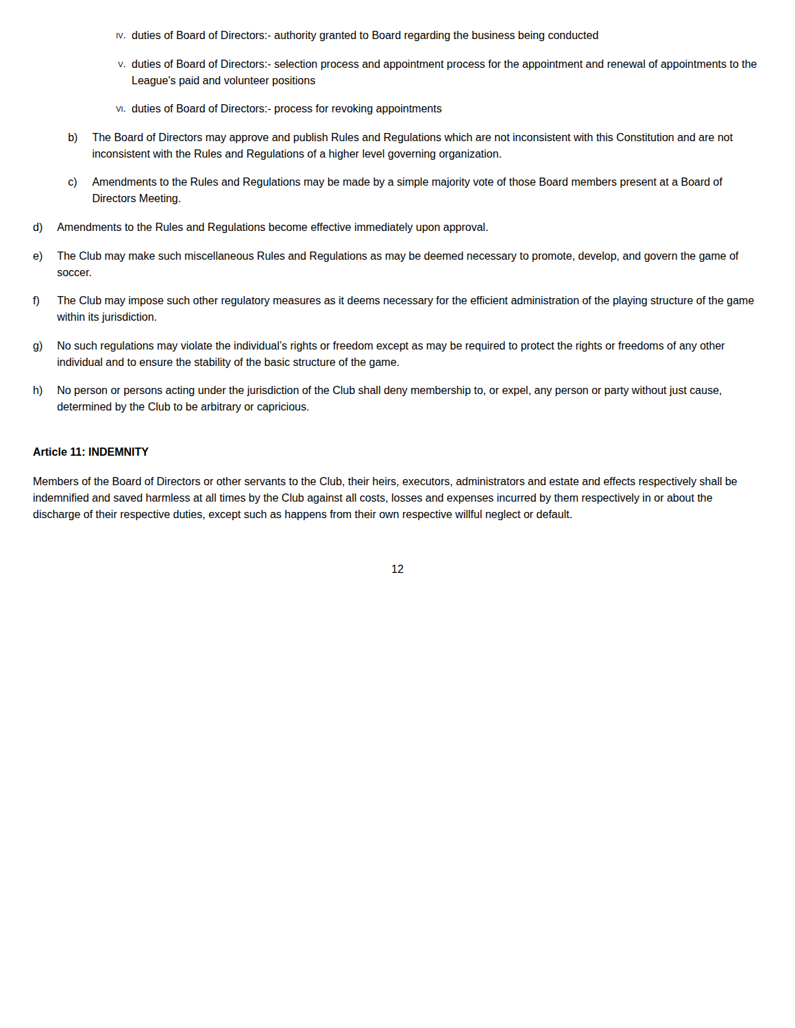iv. duties of Board of Directors:- authority granted to Board regarding the business being conducted
v. duties of Board of Directors:- selection process and appointment process for the appointment and renewal of appointments to the League's paid and volunteer positions
vi. duties of Board of Directors:- process for revoking appointments
b) The Board of Directors may approve and publish Rules and Regulations which are not inconsistent with this Constitution and are not inconsistent with the Rules and Regulations of a higher level governing organization.
c) Amendments to the Rules and Regulations may be made by a simple majority vote of those Board members present at a Board of Directors Meeting.
d) Amendments to the Rules and Regulations become effective immediately upon approval.
e) The Club may make such miscellaneous Rules and Regulations as may be deemed necessary to promote, develop, and govern the game of soccer.
f) The Club may impose such other regulatory measures as it deems necessary for the efficient administration of the playing structure of the game within its jurisdiction.
g) No such regulations may violate the individual’s rights or freedom except as may be required to protect the rights or freedoms of any other individual and to ensure the stability of the basic structure of the game.
h) No person or persons acting under the jurisdiction of the Club shall deny membership to, or expel, any person or party without just cause, determined by the Club to be arbitrary or capricious.
Article 11: INDEMNITY
Members of the Board of Directors or other servants to the Club, their heirs, executors, administrators and estate and effects respectively shall be indemnified and saved harmless at all times by the Club against all costs, losses and expenses incurred by them respectively in or about the discharge of their respective duties, except such as happens from their own respective willful neglect or default.
12